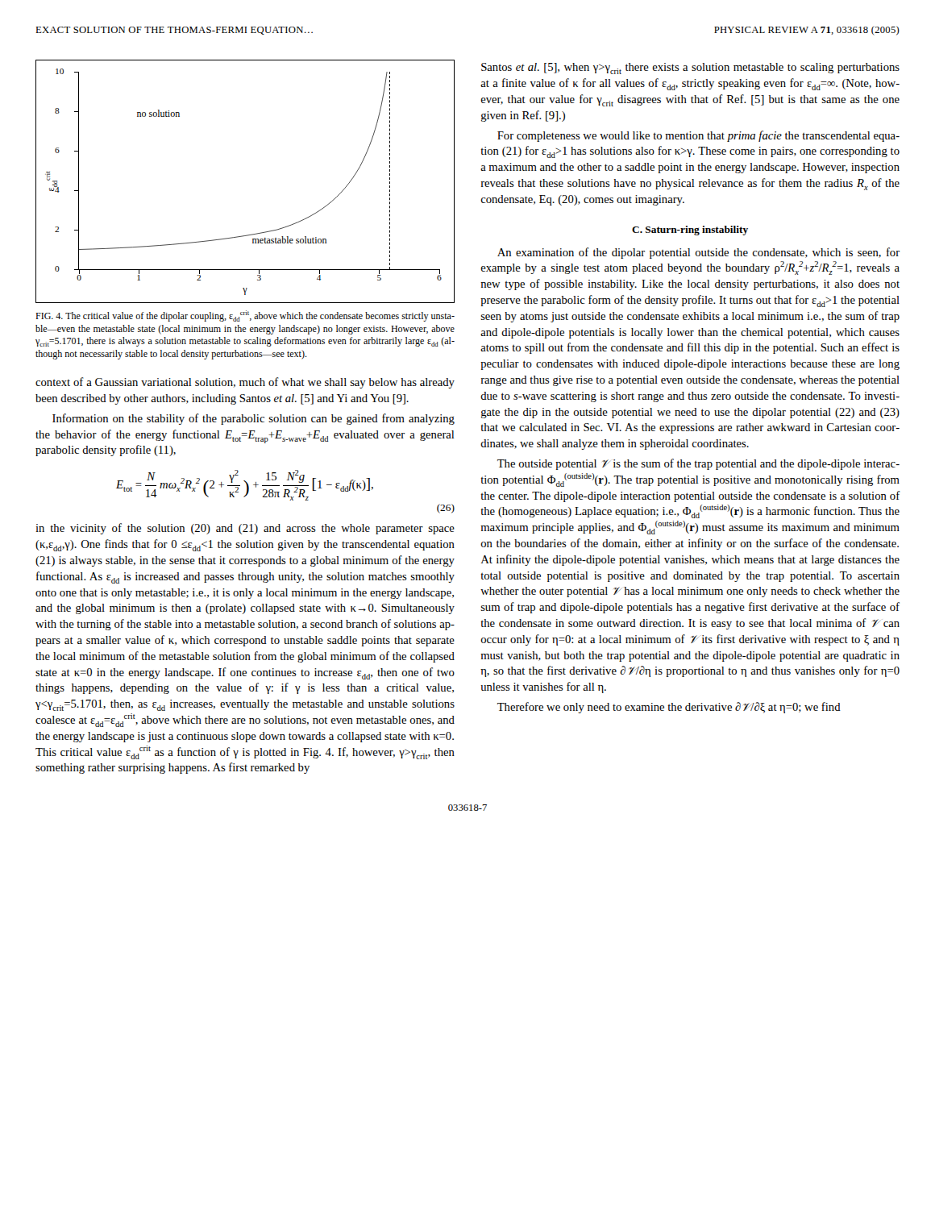Exact solution of the Thomas-Fermi equation…
PHYSICAL REVIEW A 71, 033618 (2005)
10
8
6
4
2
0
0
1
2
3
4
5
6
no solution
metastable solution
εddcrit
γ
FIG. 4. The critical value of the dipolar coupling, εddcrit, above which the condensate becomes strictly unstable—even the metastable state (local minimum in the energy landscape) no longer exists. However, above γcrit=5.1701, there is always a solution metastable to scaling deformations even for arbitrarily large εdd (although not necessarily stable to local density perturbations—see text).
context of a Gaussian variational solution, much of what we shall say below has already been described by other authors, including Santos et al. [5] and Yi and You [9].
Information on the stability of the parabolic solution can be gained from analyzing the behavior of the energy functional Etot=Etrap+Es-wave+Edd evaluated over a general parabolic density profile (11),
Etot = N 14 mωx2Rx2 (2 + γ2 κ2 ) + 1528π N2g Rx2Rz [1 − εddf(κ)], (26)
in the vicinity of the solution (20) and (21) and across the whole parameter space (κ,εdd,γ). One finds that for 0 ≤εdd<1 the solution given by the transcendental equation (21) is always stable, in the sense that it corresponds to a global minimum of the energy functional. As εdd is increased and passes through unity, the solution matches smoothly onto one that is only metastable; i.e., it is only a local minimum in the energy landscape, and the global minimum is then a (prolate) collapsed state with κ→0. Simultaneously with the turning of the stable into a metastable solution, a second branch of solutions appears at a smaller value of κ, which correspond to unstable saddle points that separate the local minimum of the metastable solution from the global minimum of the collapsed state at κ=0 in the energy landscape. If one continues to increase εdd, then one of two things happens, depending on the value of γ: if γ is less than a critical value, γ<γcrit=5.1701, then, as εdd increases, eventually the metastable and unstable solutions coalesce at εdd=εddcrit, above which there are no solutions, not even metastable ones, and the energy landscape is just a continuous slope down towards a collapsed state with κ=0. This critical value εddcrit as a function of γ is plotted in Fig. 4. If, however, γ>γcrit, then something rather surprising happens. As first remarked by
Santos et al. [5], when γ>γcrit there exists a solution metastable to scaling perturbations at a finite value of κ for all values of εdd, strictly speaking even for εdd=∞. (Note, however, that our value for γcrit disagrees with that of Ref. [5] but is that same as the one given in Ref. [9].)
For completeness we would like to mention that prima facie the transcendental equation (21) for εdd>1 has solutions also for κ>γ. These come in pairs, one corresponding to a maximum and the other to a saddle point in the energy landscape. However, inspection reveals that these solutions have no physical relevance as for them the radius Rx of the condensate, Eq. (20), comes out imaginary.
C. Saturn-ring instability
An examination of the dipolar potential outside the condensate, which is seen, for example by a single test atom placed beyond the boundary ρ2/Rx2+z2/Rz2=1, reveals a new type of possible instability. Like the local density perturbations, it also does not preserve the parabolic form of the density profile. It turns out that for εdd>1 the potential seen by atoms just outside the condensate exhibits a local minimum i.e., the sum of trap and dipole-dipole potentials is locally lower than the chemical potential, which causes atoms to spill out from the condensate and fill this dip in the potential. Such an effect is peculiar to condensates with induced dipole-dipole interactions because these are long range and thus give rise to a potential even outside the condensate, whereas the potential due to s-wave scattering is short range and thus zero outside the condensate. To investigate the dip in the outside potential we need to use the dipolar potential (22) and (23) that we calculated in Sec. VI. As the expressions are rather awkward in Cartesian coordinates, we shall analyze them in spheroidal coordinates.
The outside potential 𝒱 is the sum of the trap potential and the dipole-dipole interaction potential Φdd(outside)(r). The trap potential is positive and monotonically rising from the center. The dipole-dipole interaction potential outside the condensate is a solution of the (homogeneous) Laplace equation; i.e., Φdd(outside)(r) is a harmonic function. Thus the maximum principle applies, and Φdd(outside)(r) must assume its maximum and minimum on the boundaries of the domain, either at infinity or on the surface of the condensate. At infinity the dipole-dipole potential vanishes, which means that at large distances the total outside potential is positive and dominated by the trap potential. To ascertain whether the outer potential 𝒱 has a local minimum one only needs to check whether the sum of trap and dipole-dipole potentials has a negative first derivative at the surface of the condensate in some outward direction. It is easy to see that local minima of 𝒱 can occur only for η=0: at a local minimum of 𝒱 its first derivative with respect to ξ and η must vanish, but both the trap potential and the dipole-dipole potential are quadratic in η, so that the first derivative ∂𝒱/∂η is proportional to η and thus vanishes only for η=0 unless it vanishes for all η.
Therefore we only need to examine the derivative ∂𝒱/∂ξ at η=0; we find
033618-7